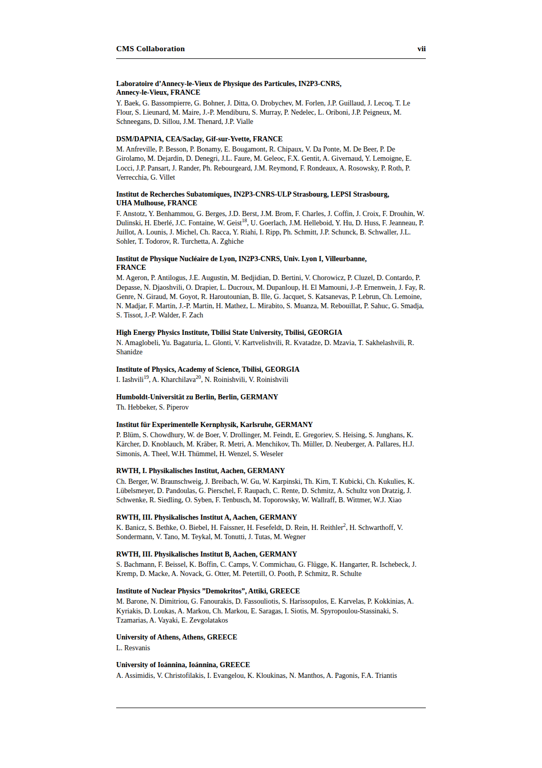CMS Collaboration vii
Laboratoire d’Annecy-le-Vieux de Physique des Particules, IN2P3-CNRS,
Annecy-le-Vieux, FRANCE
Y. Baek, G. Bassompierre, G. Bohner, J. Ditta, O. Drobychev, M. Forlen, J.P. Guillaud, J. Lecoq, T. Le Flour, S. Lieunard, M. Maire, J.-P. Mendiburu, S. Murray, P. Nedelec, L. Oriboni, J.P. Peigneux, M. Schneegans, D. Sillou, J.M. Thenard, J.P. Vialle
DSM/DAPNIA, CEA/Saclay, Gif-sur-Yvette, FRANCE
M. Anfreville, P. Besson, P. Bonamy, E. Bougamont, R. Chipaux, V. Da Ponte, M. De Beer, P. De Girolamo, M. Dejardin, D. Denegri, J.L. Faure, M. Geleoc, F.X. Gentit, A. Givernaud, Y. Lemoigne, E. Locci, J.P. Pansart, J. Rander, Ph. Rebourgeard, J.M. Reymond, F. Rondeaux, A. Rosowsky, P. Roth, P. Verrecchia, G. Villet
Institut de Recherches Subatomiques, IN2P3-CNRS-ULP Strasbourg, LEPSI Strasbourg,
UHA Mulhouse, FRANCE
F. Anstotz, Y. Benhammou, G. Berges, J.D. Berst, J.M. Brom, F. Charles, J. Coffin, J. Croix, F. Drouhin, W. Dulinski, H. Eberlé, J.C. Fontaine, W. Geist18, U. Goerlach, J.M. Helleboid, Y. Hu, D. Huss, F. Jeanneau, P. Juillot, A. Lounis, J. Michel, Ch. Racca, Y. Riahi, I. Ripp, Ph. Schmitt, J.P. Schunck, B. Schwaller, J.L. Sohler, T. Todorov, R. Turchetta, A. Zghiche
Institut de Physique Nucléaire de Lyon, IN2P3-CNRS, Univ. Lyon I, Villeurbanne,
FRANCE
M. Ageron, P. Antilogus, J.E. Augustin, M. Bedjidian, D. Bertini, V. Chorowicz, P. Cluzel, D. Contardo, P. Depasse, N. Djaoshvili, O. Drapier, L. Ducroux, M. Dupanloup, H. El Mamouni, J.-P. Ernenwein, J. Fay, R. Genre, N. Giraud, M. Goyot, R. Haroutounian, B. Ille, G. Jacquet, S. Katsanevas, P. Lebrun, Ch. Lemoine, N. Madjar, F. Martin, J.-P. Martin, H. Mathez, L. Mirabito, S. Muanza, M. Rebouillat, P. Sahuc, G. Smadja, S. Tissot, J.-P. Walder, F. Zach
High Energy Physics Institute, Tbilisi State University, Tbilisi, GEORGIA
N. Amaglobeli, Yu. Bagaturia, L. Glonti, V. Kartvelishvili, R. Kvatadze, D. Mzavia, T. Sakhelashvili, R. Shanidze
Institute of Physics, Academy of Science, Tbilisi, GEORGIA
I. Iashvili19, A. Kharchilava20, N. Roinishvili, V. Roinishvili
Humboldt-Universität zu Berlin, Berlin, GERMANY
Th. Hebbeker, S. Piperov
Institut für Experimentelle Kernphysik, Karlsruhe, GERMANY
P. Blüm, S. Chowdhury, W. de Boer, V. Drollinger, M. Feindt, E. Gregoriev, S. Heising, S. Junghans, K. Kärcher, D. Knoblauch, M. Kräber, R. Metri, A. Menchikov, Th. Müller, D. Neuberger, A. Pallares, H.J. Simonis, A. Theel, W.H. Thümmel, H. Wenzel, S. Weseler
RWTH, I. Physikalisches Institut, Aachen, GERMANY
Ch. Berger, W. Braunschweig, J. Breibach, W. Gu, W. Karpinski, Th. Kirn, T. Kubicki, Ch. Kukulies, K. Lübelsmeyer, D. Pandoulas, G. Pierschel, F. Raupach, C. Rente, D. Schmitz, A. Schultz von Dratzig, J. Schwenke, R. Siedling, O. Syben, F. Tenbusch, M. Toporowsky, W. Wallraff, B. Wittmer, W.J. Xiao
RWTH, III. Physikalisches Institut A, Aachen, GERMANY
K. Banicz, S. Bethke, O. Biebel, H. Faissner, H. Fesefeldt, D. Rein, H. Reithler2, H. Schwarthoff, V. Sondermann, V. Tano, M. Teykal, M. Tonutti, J. Tutas, M. Wegner
RWTH, III. Physikalisches Institut B, Aachen, GERMANY
S. Bachmann, F. Beissel, K. Boffin, C. Camps, V. Commichau, G. Flügge, K. Hangarter, R. Ischebeck, J. Kremp, D. Macke, A. Novack, G. Otter, M. Petertill, O. Pooth, P. Schmitz, R. Schulte
Institute of Nuclear Physics ”Demokritos”, Attiki, GREECE
M. Barone, N. Dimitriou, G. Fanourakis, D. Fassouliotis, S. Harissopulos, E. Karvelas, P. Kokkinias, A. Kyriakis, D. Loukas, A. Markou, Ch. Markou, E. Saragas, I. Siotis, M. Spyropoulou-Stassinaki, S. Tzamarias, A. Vayaki, E. Zevgolatakos
University of Athens, Athens, GREECE
L. Resvanis
University of Ioánnina, Ioánnina, GREECE
A. Assimidis, V. Christofilakis, I. Evangelou, K. Kloukinas, N. Manthos, A. Pagonis, F.A. Triantis